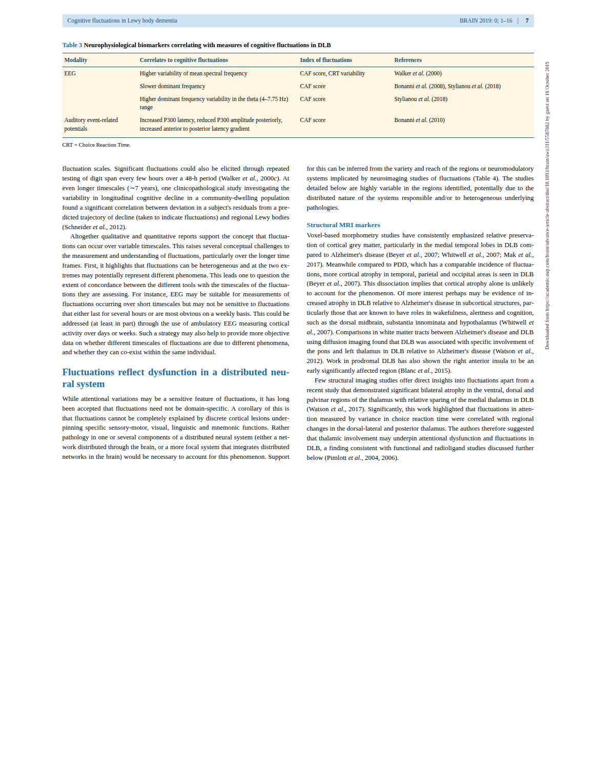Cognitive fluctuations in Lewy body dementia
BRAIN 2019: 0; 1–16|7
Downloaded from https://academic.oup.com/brain/advance-article-abstract/doi/10.1093/brain/awz311/5587662 by guest on 16 October 2019
Table 3 Neurophysiological biomarkers correlating with measures of cognitive fluctuations in DLB
| Modality | Correlates to cognitive fluctuations | Index of fluctuations | References |
| --- | --- | --- | --- |
| EEG | Higher variability of mean spectral frequency | CAF score, CRT variability | Walker et al. (2000) |
| | Slower dominant frequency | CAF score | Bonanni et al. (2008), Stylianou et al. (2018) |
| | Higher dominant frequency variability in the theta (4–7.75 Hz) range | CAF score | Stylianou et al. (2018) |
| Auditory event-related potentials | Increased P300 latency, reduced P300 amplitude posteriorly, increased anterior to posterior latency gradient | CAF score | Bonanni et al. (2010) |
CRT = Choice Reaction Time.
fluctuation scales. Significant fluctuations could also be elicited through repeated testing of digit span every few hours over a 48-h period (Walker et al., 2000c). At even longer timescales (∼7 years), one clinicopathological study investigating the variability in longitudinal cognitive decline in a community-dwelling population found a significant correlation between deviation in a subject's residuals from a predicted trajectory of decline (taken to indicate fluctuations) and regional Lewy bodies (Schneider et al., 2012).
Altogether qualitative and quantitative reports support the concept that fluctuations can occur over variable timescales. This raises several conceptual challenges to the measurement and understanding of fluctuations, particularly over the longer time frames. First, it highlights that fluctuations can be heterogeneous and at the two extremes may potentially represent different phenomena. This leads one to question the extent of concordance between the different tools with the timescales of the fluctuations they are assessing. For instance, EEG may be suitable for measurements of fluctuations occurring over short timescales but may not be sensitive to fluctuations that either last for several hours or are most obvious on a weekly basis. This could be addressed (at least in part) through the use of ambulatory EEG measuring cortical activity over days or weeks. Such a strategy may also help to provide more objective data on whether different timescales of fluctuations are due to different phenomena, and whether they can co-exist within the same individual.
Fluctuations reflect dysfunction in a distributed neural system
While attentional variations may be a sensitive feature of fluctuations, it has long been accepted that fluctuations need not be domain-specific. A corollary of this is that fluctuations cannot be completely explained by discrete cortical lesions underpinning specific sensory-motor, visual, linguistic and mnemonic functions. Rather pathology in one or several components of a distributed neural system (either a network distributed through the brain, or a more focal system that integrates distributed networks in the brain) would be necessary to account for this phenomenon. Support for this can be inferred from the variety and reach of the regions or neuromodulatory systems implicated by neuroimaging studies of fluctuations (Table 4). The studies detailed below are highly variable in the regions identified, potentially due to the distributed nature of the systems responsible and/or to heterogeneous underlying pathologies.
Structural MRI markers
Voxel-based morphometry studies have consistently emphasized relative preservation of cortical grey matter, particularly in the medial temporal lobes in DLB compared to Alzheimer's disease (Beyer et al., 2007; Whitwell et al., 2007; Mak et al., 2017). Meanwhile compared to PDD, which has a comparable incidence of fluctuations, more cortical atrophy in temporal, parietal and occipital areas is seen in DLB (Beyer et al., 2007). This dissociation implies that cortical atrophy alone is unlikely to account for the phenomenon. Of more interest perhaps may be evidence of increased atrophy in DLB relative to Alzheimer's disease in subcortical structures, particularly those that are known to have roles in wakefulness, alertness and cognition, such as the dorsal midbrain, substantia innominata and hypothalamus (Whitwell et al., 2007). Comparisons in white matter tracts between Alzheimer's disease and DLB using diffusion imaging found that DLB was associated with specific involvement of the pons and left thalamus in DLB relative to Alzheimer's disease (Watson et al., 2012). Work in prodromal DLB has also shown the right anterior insula to be an early significantly affected region (Blanc et al., 2015).
Few structural imaging studies offer direct insights into fluctuations apart from a recent study that demonstrated significant bilateral atrophy in the ventral, dorsal and pulvinar regions of the thalamus with relative sparing of the medial thalamus in DLB (Watson et al., 2017). Significantly, this work highlighted that fluctuations in attention measured by variance in choice reaction time were correlated with regional changes in the dorsal-lateral and posterior thalamus. The authors therefore suggested that thalamic involvement may underpin attentional dysfunction and fluctuations in DLB, a finding consistent with functional and radioligand studies discussed further below (Pimlott et al., 2004, 2006).